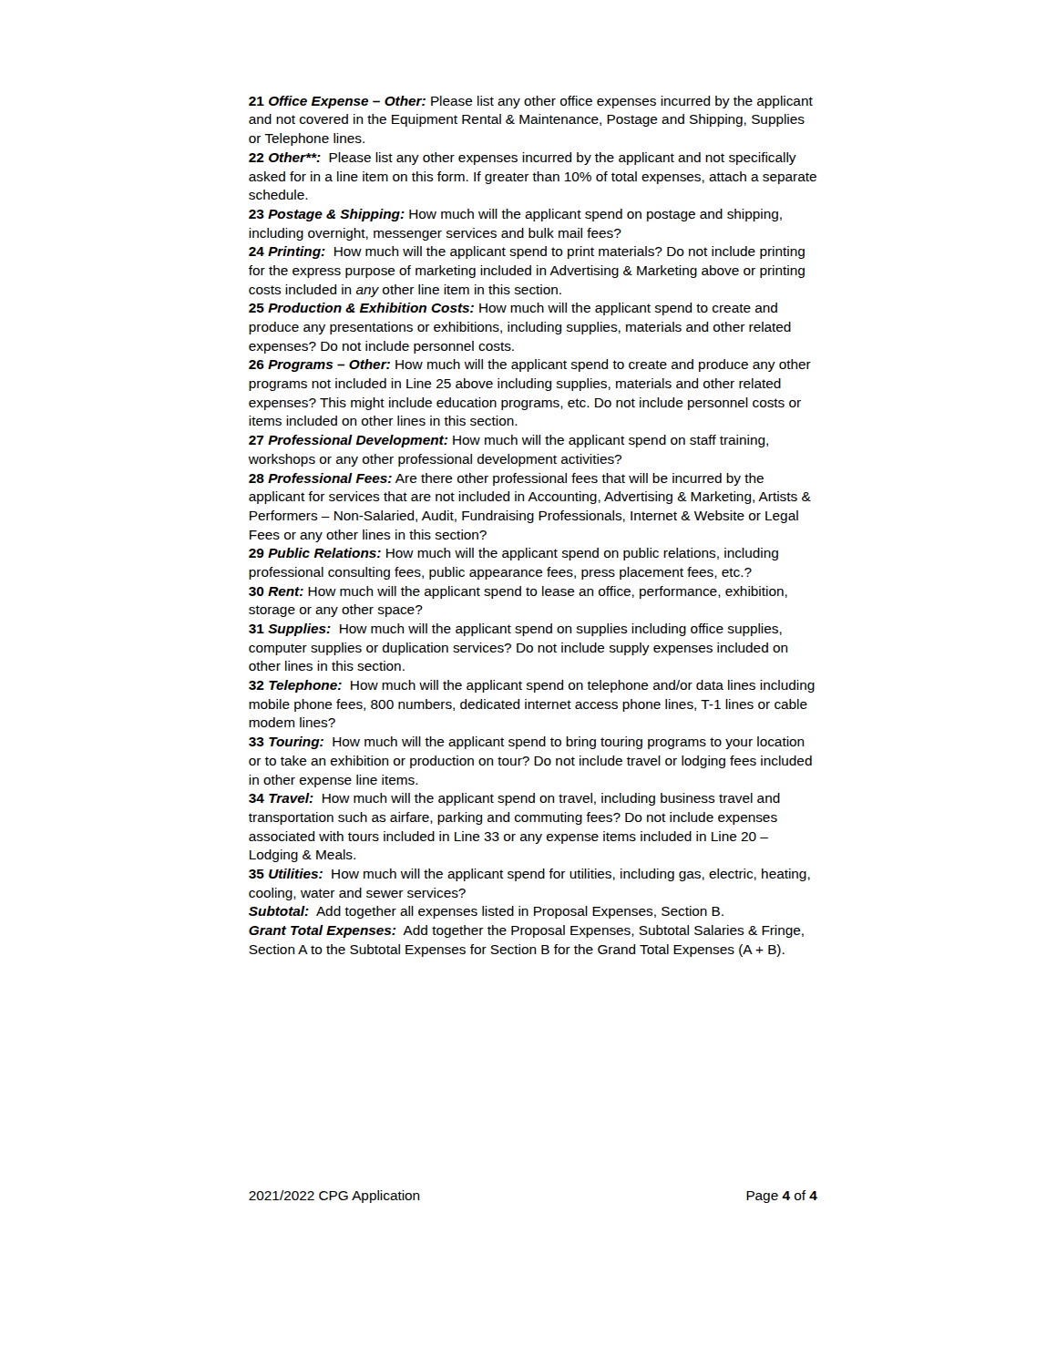21 Office Expense – Other: Please list any other office expenses incurred by the applicant and not covered in the Equipment Rental & Maintenance, Postage and Shipping, Supplies or Telephone lines.
22 Other**: Please list any other expenses incurred by the applicant and not specifically asked for in a line item on this form. If greater than 10% of total expenses, attach a separate schedule.
23 Postage & Shipping: How much will the applicant spend on postage and shipping, including overnight, messenger services and bulk mail fees?
24 Printing: How much will the applicant spend to print materials? Do not include printing for the express purpose of marketing included in Advertising & Marketing above or printing costs included in any other line item in this section.
25 Production & Exhibition Costs: How much will the applicant spend to create and produce any presentations or exhibitions, including supplies, materials and other related expenses? Do not include personnel costs.
26 Programs – Other: How much will the applicant spend to create and produce any other programs not included in Line 25 above including supplies, materials and other related expenses? This might include education programs, etc. Do not include personnel costs or items included on other lines in this section.
27 Professional Development: How much will the applicant spend on staff training, workshops or any other professional development activities?
28 Professional Fees: Are there other professional fees that will be incurred by the applicant for services that are not included in Accounting, Advertising & Marketing, Artists & Performers – Non-Salaried, Audit, Fundraising Professionals, Internet & Website or Legal Fees or any other lines in this section?
29 Public Relations: How much will the applicant spend on public relations, including professional consulting fees, public appearance fees, press placement fees, etc.?
30 Rent: How much will the applicant spend to lease an office, performance, exhibition, storage or any other space?
31 Supplies: How much will the applicant spend on supplies including office supplies, computer supplies or duplication services? Do not include supply expenses included on other lines in this section.
32 Telephone: How much will the applicant spend on telephone and/or data lines including mobile phone fees, 800 numbers, dedicated internet access phone lines, T-1 lines or cable modem lines?
33 Touring: How much will the applicant spend to bring touring programs to your location or to take an exhibition or production on tour? Do not include travel or lodging fees included in other expense line items.
34 Travel: How much will the applicant spend on travel, including business travel and transportation such as airfare, parking and commuting fees? Do not include expenses associated with tours included in Line 33 or any expense items included in Line 20 – Lodging & Meals.
35 Utilities: How much will the applicant spend for utilities, including gas, electric, heating, cooling, water and sewer services?
Subtotal: Add together all expenses listed in Proposal Expenses, Section B.
Grant Total Expenses: Add together the Proposal Expenses, Subtotal Salaries & Fringe, Section A to the Subtotal Expenses for Section B for the Grand Total Expenses (A + B).
2021/2022 CPG Application
Page 4 of 4